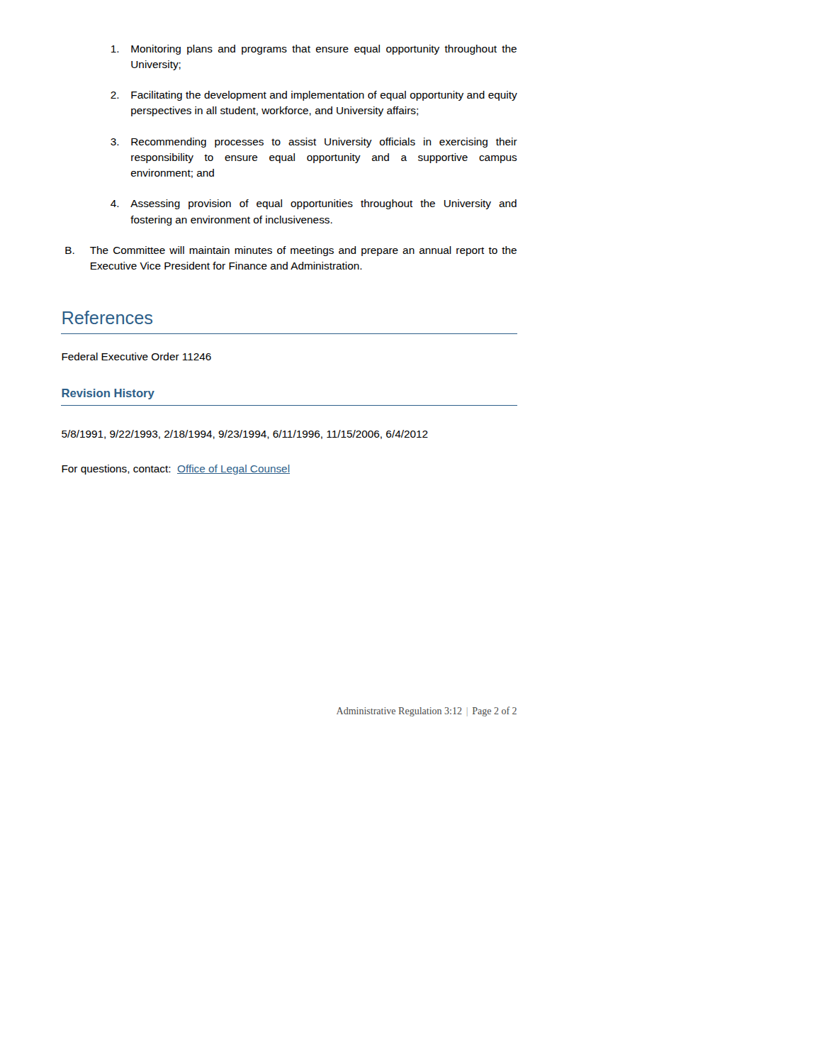Monitoring plans and programs that ensure equal opportunity throughout the University;
Facilitating the development and implementation of equal opportunity and equity perspectives in all student, workforce, and University affairs;
Recommending processes to assist University officials in exercising their responsibility to ensure equal opportunity and a supportive campus environment; and
Assessing provision of equal opportunities throughout the University and fostering an environment of inclusiveness.
B.
The Committee will maintain minutes of meetings and prepare an annual report to the Executive Vice President for Finance and Administration.
References
Federal Executive Order 11246
Revision History
5/8/1991, 9/22/1993, 2/18/1994, 9/23/1994, 6/11/1996, 11/15/2006, 6/4/2012
For questions, contact: Office of Legal Counsel
Administrative Regulation 3:12|Page 2 of 2